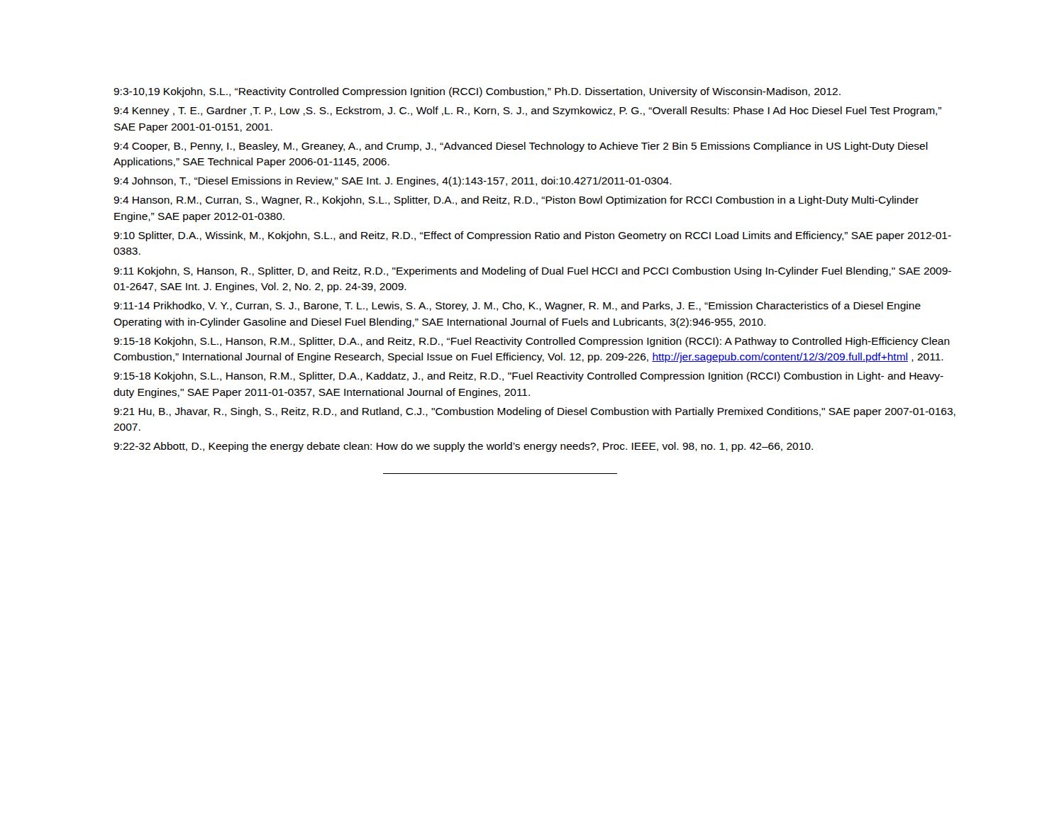9:3-10,19 Kokjohn, S.L., “Reactivity Controlled Compression Ignition (RCCI) Combustion,” Ph.D. Dissertation, University of Wisconsin-Madison, 2012.
9:4 Kenney , T. E., Gardner ,T. P., Low ,S. S., Eckstrom, J. C., Wolf ,L. R., Korn, S. J., and Szymkowicz, P. G., “Overall Results: Phase I Ad Hoc Diesel Fuel Test Program,” SAE Paper 2001-01-0151, 2001.
9:4 Cooper, B., Penny, I., Beasley, M., Greaney, A., and Crump, J., “Advanced Diesel Technology to Achieve Tier 2 Bin 5 Emissions Compliance in US Light-Duty Diesel Applications,” SAE Technical Paper 2006-01-1145, 2006.
9:4 Johnson, T., “Diesel Emissions in Review,” SAE Int. J. Engines, 4(1):143-157, 2011, doi:10.4271/2011-01-0304.
9:4 Hanson, R.M., Curran, S., Wagner, R., Kokjohn, S.L., Splitter, D.A., and Reitz, R.D., “Piston Bowl Optimization for RCCI Combustion in a Light-Duty Multi-Cylinder Engine,” SAE paper 2012-01-0380.
9:10 Splitter, D.A., Wissink, M., Kokjohn, S.L., and Reitz, R.D., “Effect of Compression Ratio and Piston Geometry on RCCI Load Limits and Efficiency,” SAE paper 2012-01-0383.
9:11 Kokjohn, S, Hanson, R., Splitter, D, and Reitz, R.D., "Experiments and Modeling of Dual Fuel HCCI and PCCI Combustion Using In-Cylinder Fuel Blending," SAE 2009-01-2647, SAE Int. J. Engines, Vol. 2, No. 2, pp. 24-39, 2009.
9:11-14 Prikhodko, V. Y., Curran, S. J., Barone, T. L., Lewis, S. A., Storey, J. M., Cho, K., Wagner, R. M., and Parks, J. E., “Emission Characteristics of a Diesel Engine Operating with in-Cylinder Gasoline and Diesel Fuel Blending,” SAE International Journal of Fuels and Lubricants, 3(2):946-955, 2010.
9:15-18 Kokjohn, S.L., Hanson, R.M., Splitter, D.A., and Reitz, R.D., “Fuel Reactivity Controlled Compression Ignition (RCCI): A Pathway to Controlled High-Efficiency Clean Combustion,” International Journal of Engine Research, Special Issue on Fuel Efficiency, Vol. 12, pp. 209-226, http://jer.sagepub.com/content/12/3/209.full.pdf+html , 2011.
9:15-18 Kokjohn, S.L., Hanson, R.M., Splitter, D.A., Kaddatz, J., and Reitz, R.D., "Fuel Reactivity Controlled Compression Ignition (RCCI) Combustion in Light- and Heavy-duty Engines," SAE Paper 2011-01-0357, SAE International Journal of Engines, 2011.
9:21 Hu, B., Jhavar, R., Singh, S., Reitz, R.D., and Rutland, C.J., "Combustion Modeling of Diesel Combustion with Partially Premixed Conditions," SAE paper 2007-01-0163, 2007.
9:22-32 Abbott, D., Keeping the energy debate clean: How do we supply the world’s energy needs?, Proc. IEEE, vol. 98, no. 1, pp. 42–66, 2010.